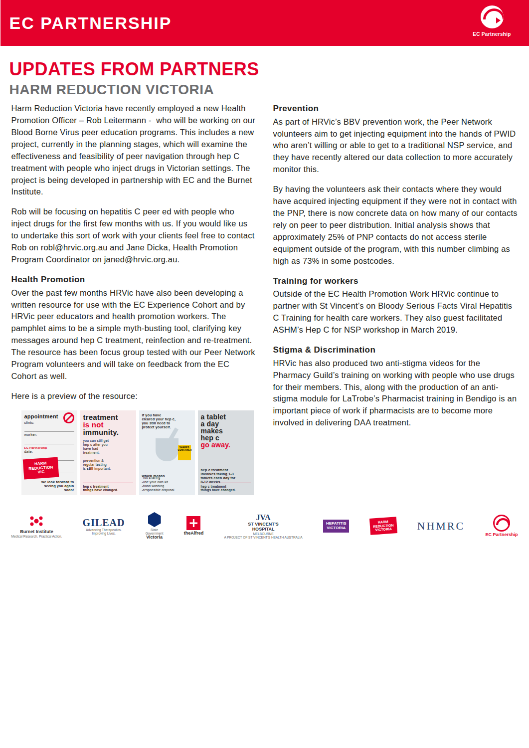EC Partnership
EC Partnership
UPDATES FROM PARTNERS
HARM REDUCTION VICTORIA
Harm Reduction Victoria have recently employed a new Health Promotion Officer – Rob Leitermann - who will be working on our Blood Borne Virus peer education programs. This includes a new project, currently in the planning stages, which will examine the effectiveness and feasibility of peer navigation through hep C treatment with people who inject drugs in Victorian settings. The project is being developed in partnership with EC and the Burnet Institute.
Rob will be focusing on hepatitis C peer ed with people who inject drugs for the first few months with us. If you would like us to undertake this sort of work with your clients feel free to contact Rob on robl@hrvic.org.au and Jane Dicka, Health Promotion Program Coordinator on janed@hrvic.org.au.
Health Promotion
Over the past few months HRVic have also been developing a written resource for use with the EC Experience Cohort and by HRVic peer educators and health promotion workers. The pamphlet aims to be a simple myth-busting tool, clarifying key messages around hep C treatment, reinfection and re-treatment. The resource has been focus group tested with our Peer Network Program volunteers and will take on feedback from the EC Cohort as well.
Here is a preview of the resource:
appointment
clinic:
worker:
EC Partnership
date:
time:
HARM
REDUCTION
VIC
we look forward to
seeing you again
soon!
treatment
is not
immunity.
you can still get
hep c after you
have had
treatment.
prevention &
regular testing
is still important.
hep c treatment
things have changed.
if you have
cleared your hep c,
you still need to
protect yourself.
SHARPS
CONTAINER
which means
-not sharing
-use your own kit
-hand washing
-responsible disposal
a tablet
a day
makes
hep c
go away.
hep c treatment
involves taking 1-3
tablets each day for
8-12 weeks.
hep c treatment
things have changed.
Prevention
As part of HRVic’s BBV prevention work, the Peer Network volunteers aim to get injecting equipment into the hands of PWID who aren’t willing or able to get to a traditional NSP service, and they have recently altered our data collection to more accurately monitor this.
By having the volunteers ask their contacts where they would have acquired injecting equipment if they were not in contact with the PNP, there is now concrete data on how many of our contacts rely on peer to peer distribution. Initial analysis shows that approximately 25% of PNP contacts do not access sterile equipment outside of the program, with this number climbing as high as 73% in some postcodes.
Training for workers
Outside of the EC Health Promotion Work HRVic continue to partner with St Vincent’s on Bloody Serious Facts Viral Hepatitis C Training for health care workers. They also guest facilitated ASHM’s Hep C for NSP workshop in March 2019.
Stigma & Discrimination
HRVic has also produced two anti-stigma videos for the Pharmacy Guild’s training on working with people who use drugs for their members. This, along with the production of an anti-stigma module for LaTrobe’s Pharmacist training in Bendigo is an important piece of work if pharmacists are to become more involved in delivering DAA treatment.
Burnet Institute Medical Research. Practical Action.
GILEAD
Advancing Therapeutics.
Improving Lives.
State
Government Victoria
theAlfred
JVA
ST VINCENT'S
HOSPITAL MELBOURNE A PROJECT OF ST VINCENT'S HEALTH AUSTRALIA
HEPATITIS
VICTORIA
HARM
REDUCTION
VICTORIA
NHMRC
EC Partnership